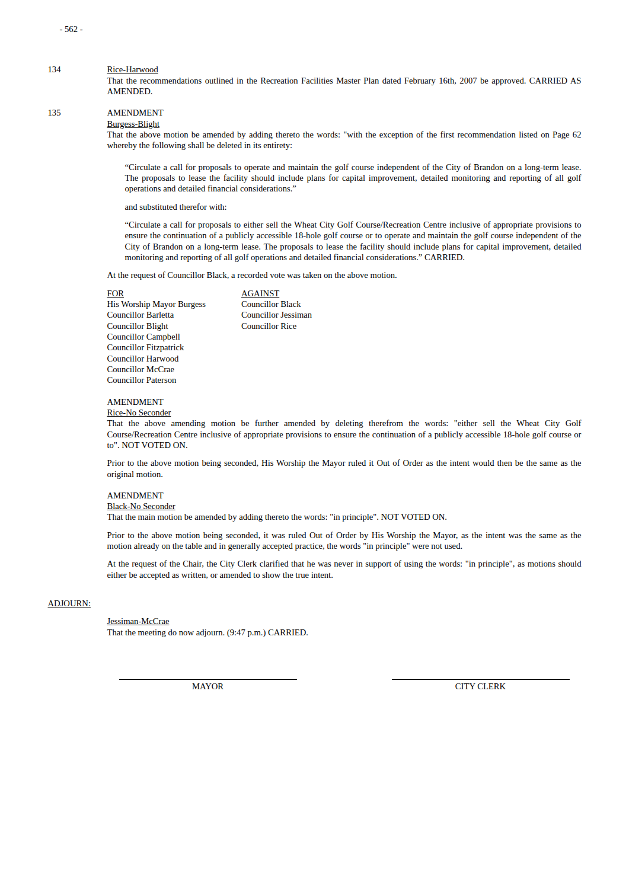- 562 -
134
Rice-Harwood
That the recommendations outlined in the Recreation Facilities Master Plan dated February 16th, 2007 be approved. CARRIED AS AMENDED.
135
AMENDMENT
Burgess-Blight
That the above motion be amended by adding thereto the words: "with the exception of the first recommendation listed on Page 62 whereby the following shall be deleted in its entirety:
“Circulate a call for proposals to operate and maintain the golf course independent of the City of Brandon on a long-term lease. The proposals to lease the facility should include plans for capital improvement, detailed monitoring and reporting of all golf operations and detailed financial considerations.”
and substituted therefor with:
“Circulate a call for proposals to either sell the Wheat City Golf Course/Recreation Centre inclusive of appropriate provisions to ensure the continuation of a publicly accessible 18-hole golf course or to operate and maintain the golf course independent of the City of Brandon on a long-term lease. The proposals to lease the facility should include plans for capital improvement, detailed monitoring and reporting of all golf operations and detailed financial considerations.” CARRIED.
At the request of Councillor Black, a recorded vote was taken on the above motion.
| FOR | AGAINST |
| His Worship Mayor Burgess | Councillor Black |
| Councillor Barletta | Councillor Jessiman |
| Councillor Blight | Councillor Rice |
| Councillor Campbell | |
| Councillor Fitzpatrick | |
| Councillor Harwood | |
| Councillor McCrae | |
| Councillor Paterson | |
AMENDMENT
Rice-No Seconder
That the above amending motion be further amended by deleting therefrom the words: "either sell the Wheat City Golf Course/Recreation Centre inclusive of appropriate provisions to ensure the continuation of a publicly accessible 18-hole golf course or to". NOT VOTED ON.
Prior to the above motion being seconded, His Worship the Mayor ruled it Out of Order as the intent would then be the same as the original motion.
AMENDMENT
Black-No Seconder
That the main motion be amended by adding thereto the words: "in principle". NOT VOTED ON.
Prior to the above motion being seconded, it was ruled Out of Order by His Worship the Mayor, as the intent was the same as the motion already on the table and in generally accepted practice, the words "in principle" were not used.
At the request of the Chair, the City Clerk clarified that he was never in support of using the words: "in principle", as motions should either be accepted as written, or amended to show the true intent.
ADJOURN:
Jessiman-McCrae
That the meeting do now adjourn. (9:47 p.m.) CARRIED.
MAYOR
CITY CLERK